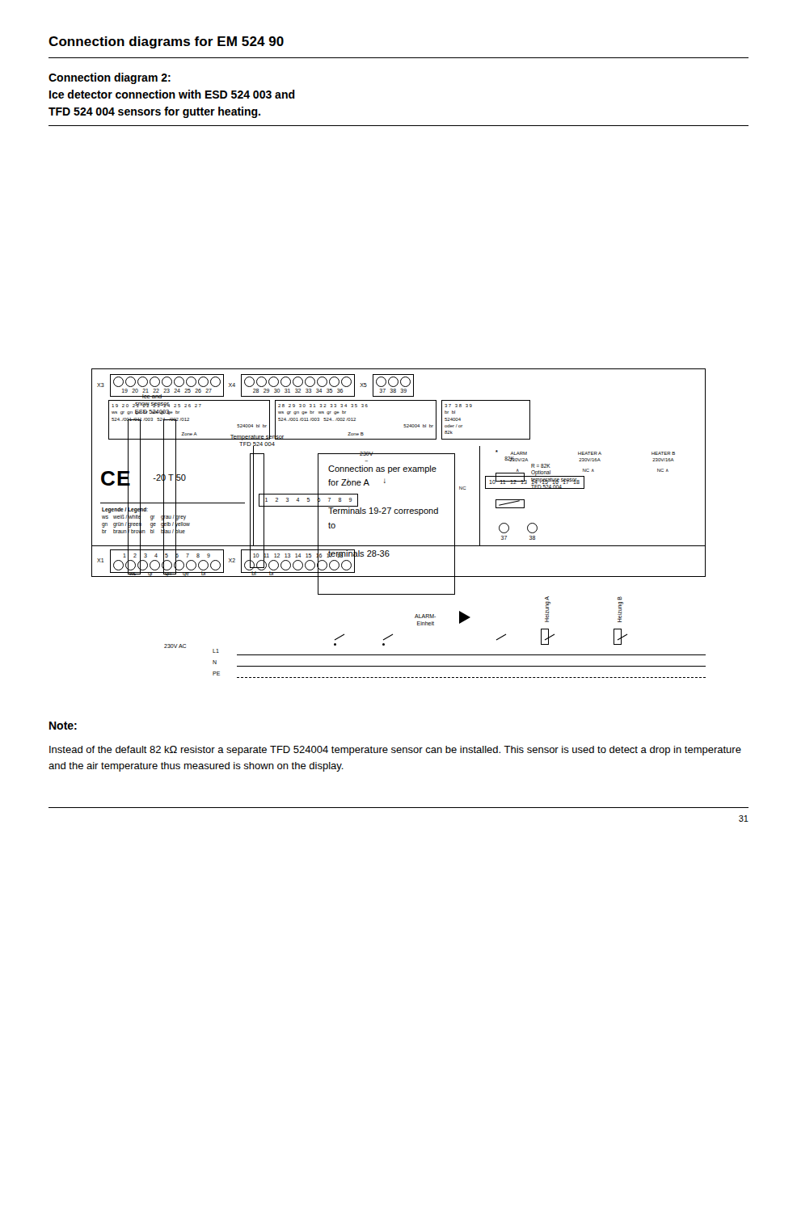Connection diagrams for EM 524 90
Connection diagram 2:
Ice detector connection with ESD 524 003 and
TFD 524 004 sensors for gutter heating.
Ice and
snow sensor
ESD 524003
Temperature sensor
TFD 524 004
Connection as per example for Zone A
Terminals 19-27 correspond to
terminals 28-36
*
82K
R = 82K
Optional
temperature sensor
TFD 524 004
37
38
ws gr gn ge br bl br
X3
1920212223 24252627
X4
2829303132 33343536
X5
373839
19 20 21 22 23 24 25 26 27
ws gr gn ge br ws gr ge br
524../001 /011 /003 524.. /002 /012
524004 bl br
Zone A
28 29 30 31 32 33 34 35 36
ws gr gn ge br ws gr ge br
524../001 /011 /003 524.. /002 /012
524004 bl br
Zone B
37 38 39
br bl
524004
oder / or
82k
C E -20 T 50
| Legende / Legend : |
| ws | weiß / white | gr | grau / grey |
| gn | grün / green | ge | gelb / yellow |
| br | braun / brown | bl | blau / blue |
230V
~
↓↓
NC
12345 6789
ALARM
230V/2A
HEATER A
230V/16A
HEATER B
230V/16A
∧
NC ∧
NC ∧
1011121314 15161718
X1
12345 6789
X2
1011121314 15161718
ALARM-
Einheit
Heizung A
Heizung B
L1
230V AC
N
PE
Note:
Instead of the default 82 kΩ resistor a separate TFD 524004 temperature sensor can be installed. This sensor is used to detect a drop in temperature and the air temperature thus measured is shown on the display.
31